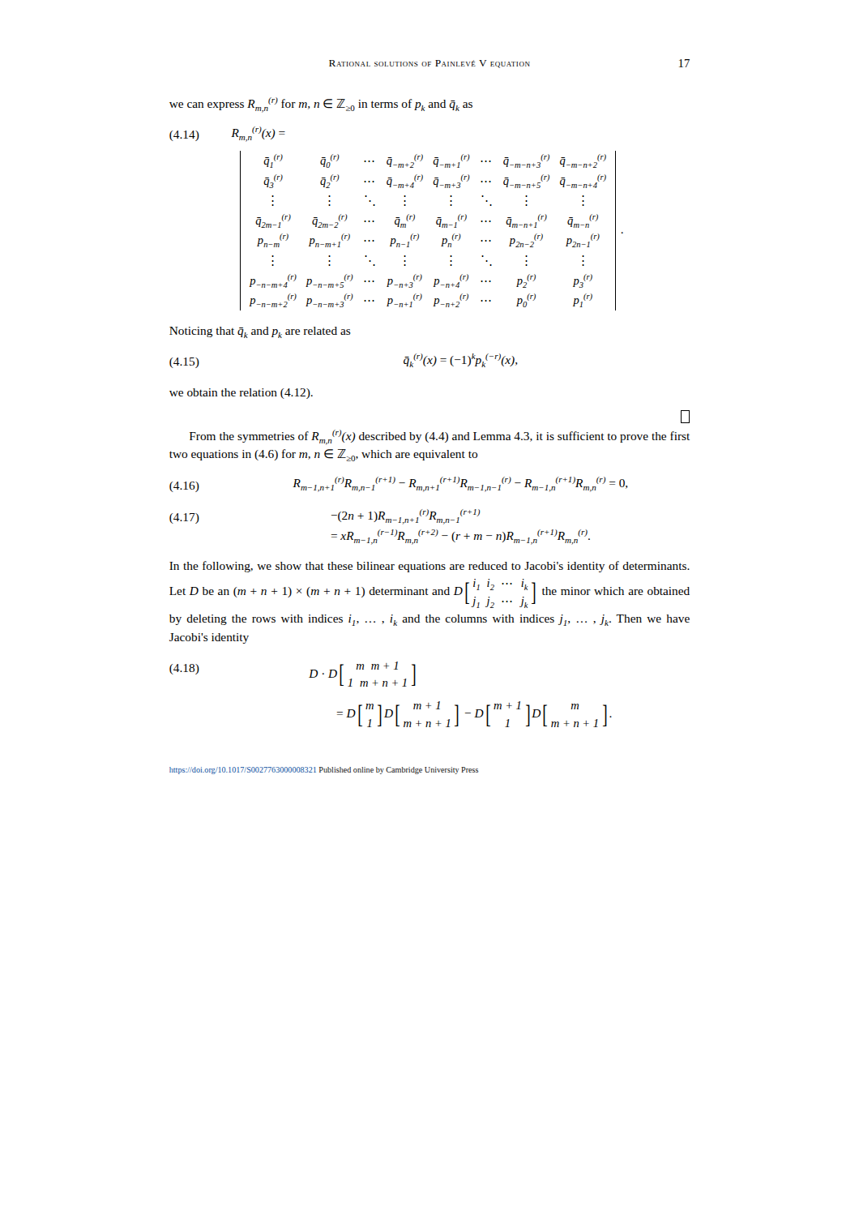Rational solutions of Painlevé V equation 17
we can express Rm,n(r) for m, n ∈ ℤ≥0 in terms of pk and q̄k as
(4.14)
Rm,n(r)(x) =
| q̄ 1 (r) | q̄ 0 (r) | ⋯ | q̄ −m+2 (r) | q̄ −m+1 (r) | ⋯ | q̄ −m−n+3 (r) | q̄ −m−n+2 (r) |
| q̄ 3 (r) | q̄ 2 (r) | ⋯ | q̄ −m+4 (r) | q̄ −m+3 (r) | ⋯ | q̄ −m−n+5 (r) | q̄ −m−n+4 (r) |
| ⋮ | ⋮ | ⋱ | ⋮ | ⋮ | ⋱ | ⋮ | ⋮ |
| q̄ 2m−1 (r) | q̄ 2m−2 (r) | ⋯ | q̄ m (r) | q̄ m−1 (r) | ⋯ | q̄ m−n+1 (r) | q̄ m−n (r) |
| p n−m (r) | p n−m+1 (r) | ⋯ | p n−1 (r) | p n (r) | ⋯ | p 2n−2 (r) | p 2n−1 (r) |
| ⋮ | ⋮ | ⋱ | ⋮ | ⋮ | ⋱ | ⋮ | ⋮ |
| p −n−m+4 (r) | p −n−m+5 (r) | ⋯ | p −n+3 (r) | p −n+4 (r) | ⋯ | p 2 (r) | p 3 (r) |
| p −n−m+2 (r) | p −n−m+3 (r) | ⋯ | p −n+1 (r) | p −n+2 (r) | ⋯ | p 0 (r) | p 1 (r) |
.
Noticing that q̄k and pk are related as
(4.15)
q̄k(r)(x) = (−1)kpk(−r)(x),
we obtain the relation (4.12).
From the symmetries of Rm,n(r)(x) described by (4.4) and Lemma 4.3, it is sufficient to prove the first two equations in (4.6) for m, n ∈ ℤ≥0, which are equivalent to
(4.16)
Rm−1,n+1(r)Rm,n−1(r+1) − Rm,n+1(r+1)Rm−1,n−1(r) − Rm−1,n(r+1)Rm,n(r) = 0,
(4.17)
−(2n + 1)Rm−1,n+1(r)Rm,n−1(r+1)
= xRm−1,n(r−1)Rm,n(r+2) − (r + m − n)Rm−1,n(r+1)Rm,n(r).
In the following, we show that these bilinear equations are reduced to Jacobi's identity of determinants. Let D be an (m + n + 1) × (m + n + 1) determinant and D[i1 i2⋯ik j1 j2⋯jk] the minor which are obtained by deleting the rows with indices i1, … , ik and the columns with indices j1, … , jk. Then we have Jacobi's identity
(4.18)
D · D[mm + 11 m + n + 1]
= D[m 1] D[m + 1 m + n + 1] − D[m + 11] D[mm + n + 1].
https://doi.org/10.1017/S0027763000008321 Published online by Cambridge University Press